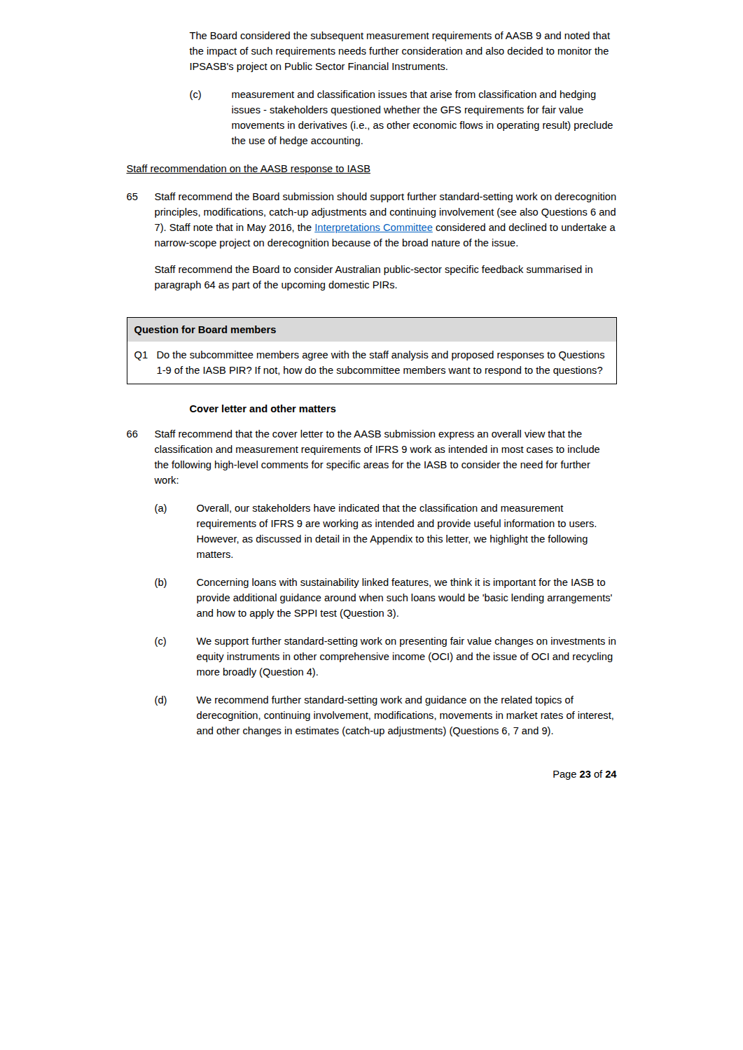The Board considered the subsequent measurement requirements of AASB 9 and noted that the impact of such requirements needs further consideration and also decided to monitor the IPSASB's project on Public Sector Financial Instruments.
(c)
measurement and classification issues that arise from classification and hedging issues - stakeholders questioned whether the GFS requirements for fair value movements in derivatives (i.e., as other economic flows in operating result) preclude the use of hedge accounting.
Staff recommendation on the AASB response to IASB
65
Staff recommend the Board submission should support further standard-setting work on derecognition principles, modifications, catch-up adjustments and continuing involvement (see also Questions 6 and 7). Staff note that in May 2016, the Interpretations Committee considered and declined to undertake a narrow-scope project on derecognition because of the broad nature of the issue.
Staff recommend the Board to consider Australian public-sector specific feedback summarised in paragraph 64 as part of the upcoming domestic PIRs.
Question for Board members
Q1
Do the subcommittee members agree with the staff analysis and proposed responses to Questions 1-9 of the IASB PIR? If not, how do the subcommittee members want to respond to the questions?
Cover letter and other matters
66
Staff recommend that the cover letter to the AASB submission express an overall view that the classification and measurement requirements of IFRS 9 work as intended in most cases to include the following high-level comments for specific areas for the IASB to consider the need for further work:
(a)
Overall, our stakeholders have indicated that the classification and measurement requirements of IFRS 9 are working as intended and provide useful information to users. However, as discussed in detail in the Appendix to this letter, we highlight the following matters.
(b)
Concerning loans with sustainability linked features, we think it is important for the IASB to provide additional guidance around when such loans would be 'basic lending arrangements' and how to apply the SPPI test (Question 3).
(c)
We support further standard-setting work on presenting fair value changes on investments in equity instruments in other comprehensive income (OCI) and the issue of OCI and recycling more broadly (Question 4).
(d)
We recommend further standard-setting work and guidance on the related topics of derecognition, continuing involvement, modifications, movements in market rates of interest, and other changes in estimates (catch-up adjustments) (Questions 6, 7 and 9).
Page 23 of 24